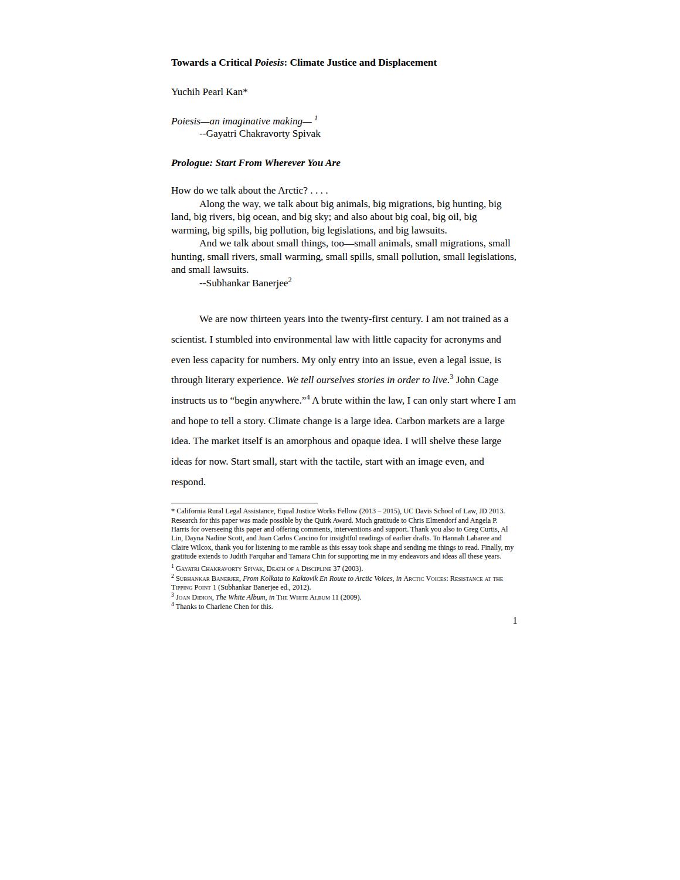Towards a Critical Poiesis: Climate Justice and Displacement
Yuchih Pearl Kan*
Poiesis—an imaginative making— 1
--Gayatri Chakravorty Spivak
Prologue: Start From Wherever You Are
How do we talk about the Arctic? . . . .
Along the way, we talk about big animals, big migrations, big hunting, big land, big rivers, big ocean, and big sky; and also about big coal, big oil, big warming, big spills, big pollution, big legislations, and big lawsuits.
And we talk about small things, too—small animals, small migrations, small hunting, small rivers, small warming, small spills, small pollution, small legislations, and small lawsuits.
--Subhankar Banerjee2
We are now thirteen years into the twenty-first century. I am not trained as a scientist. I stumbled into environmental law with little capacity for acronyms and even less capacity for numbers. My only entry into an issue, even a legal issue, is through literary experience. We tell ourselves stories in order to live.3 John Cage instructs us to “begin anywhere.”4 A brute within the law, I can only start where I am and hope to tell a story. Climate change is a large idea. Carbon markets are a large idea. The market itself is an amorphous and opaque idea. I will shelve these large ideas for now. Start small, start with the tactile, start with an image even, and respond.
* California Rural Legal Assistance, Equal Justice Works Fellow (2013 – 2015), UC Davis School of Law, JD 2013. Research for this paper was made possible by the Quirk Award. Much gratitude to Chris Elmendorf and Angela P. Harris for overseeing this paper and offering comments, interventions and support. Thank you also to Greg Curtis, Al Lin, Dayna Nadine Scott, and Juan Carlos Cancino for insightful readings of earlier drafts. To Hannah Labaree and Claire Wilcox, thank you for listening to me ramble as this essay took shape and sending me things to read. Finally, my gratitude extends to Judith Farquhar and Tamara Chin for supporting me in my endeavors and ideas all these years.
1 Gayatri Chakravorty Spivak, Death of a Discipline 37 (2003).
2 Subhankar Banerjee, From Kolkata to Kaktovik En Route to Arctic Voices, in Arctic Voices: Resistance at the Tipping Point 1 (Subhankar Banerjee ed., 2012).
3 Joan Didion, The White Album, in The White Album 11 (2009).
4 Thanks to Charlene Chen for this.
1